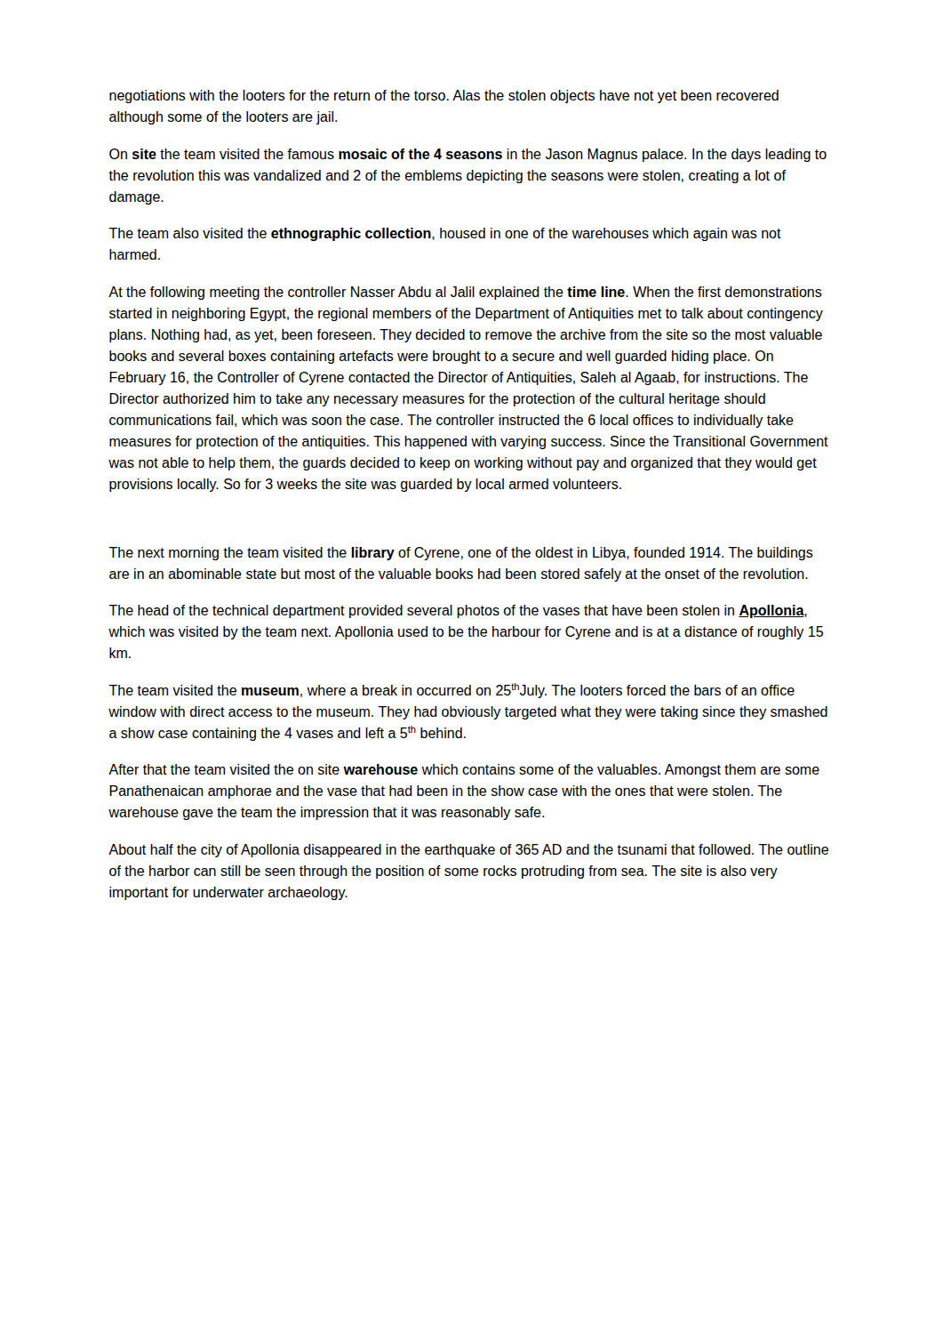negotiations with the looters for the return of the torso. Alas the stolen objects have not yet been recovered although some of the looters are jail.
On site the team visited the famous mosaic of the 4 seasons in the Jason Magnus palace. In the days leading to the revolution this was vandalized and 2 of the emblems depicting the seasons were stolen, creating a lot of damage.
The team also visited the ethnographic collection, housed in one of the warehouses which again was not harmed.
At the following meeting the controller Nasser Abdu al Jalil explained the time line. When the first demonstrations started in neighboring Egypt, the regional members of the Department of Antiquities met to talk about contingency plans. Nothing had, as yet, been foreseen. They decided to remove the archive from the site so the most valuable books and several boxes containing artefacts were brought to a secure and well guarded hiding place. On February 16, the Controller of Cyrene contacted the Director of Antiquities, Saleh al Agaab, for instructions. The Director authorized him to take any necessary measures for the protection of the cultural heritage should communications fail, which was soon the case. The controller instructed the 6 local offices to individually take measures for protection of the antiquities. This happened with varying success. Since the Transitional Government was not able to help them, the guards decided to keep on working without pay and organized that they would get provisions locally. So for 3 weeks the site was guarded by local armed volunteers.
The next morning the team visited the library of Cyrene, one of the oldest in Libya, founded 1914. The buildings are in an abominable state but most of the valuable books had been stored safely at the onset of the revolution.
The head of the technical department provided several photos of the vases that have been stolen in Apollonia, which was visited by the team next. Apollonia used to be the harbour for Cyrene and is at a distance of roughly 15 km.
The team visited the museum, where a break in occurred on 25thJuly. The looters forced the bars of an office window with direct access to the museum. They had obviously targeted what they were taking since they smashed a show case containing the 4 vases and left a 5th behind.
After that the team visited the on site warehouse which contains some of the valuables. Amongst them are some Panathenaican amphorae and the vase that had been in the show case with the ones that were stolen. The warehouse gave the team the impression that it was reasonably safe.
About half the city of Apollonia disappeared in the earthquake of 365 AD and the tsunami that followed. The outline of the harbor can still be seen through the position of some rocks protruding from sea. The site is also very important for underwater archaeology.